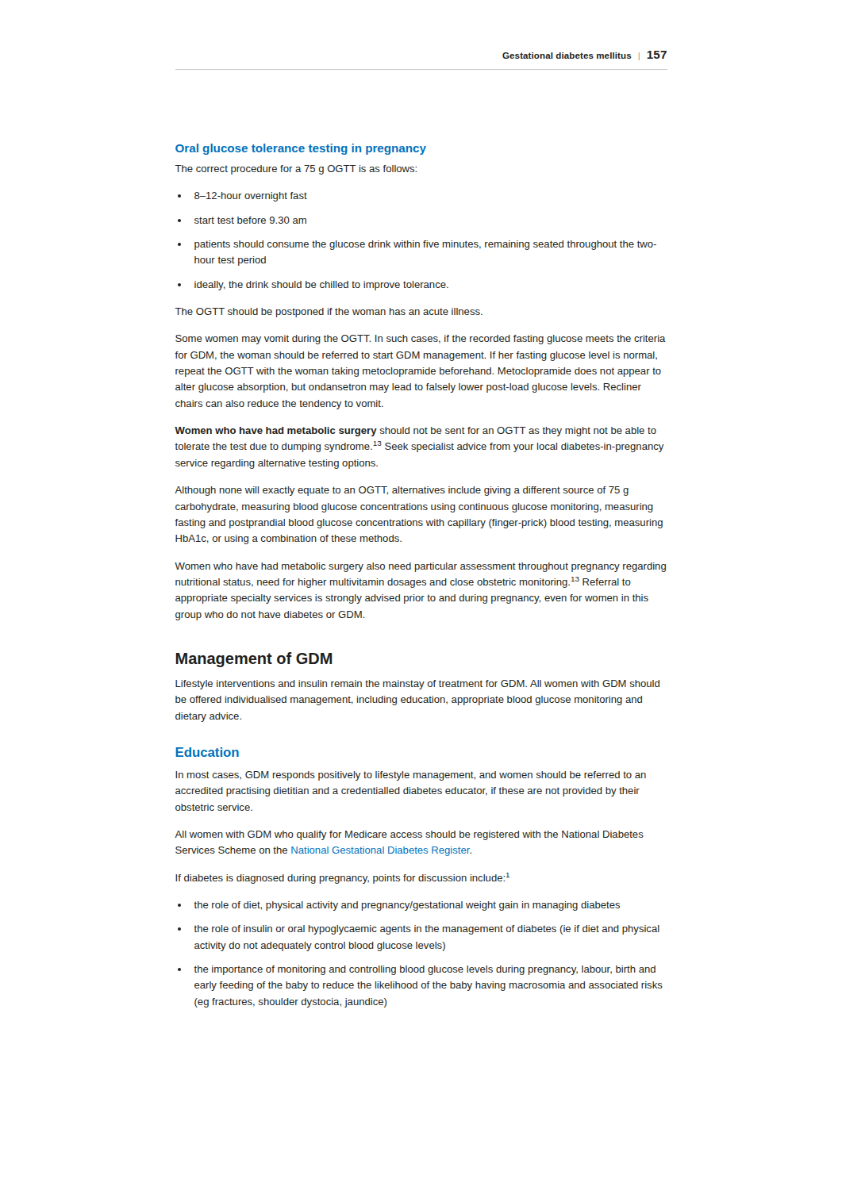Gestational diabetes mellitus|157
Oral glucose tolerance testing in pregnancy
The correct procedure for a 75 g OGTT is as follows:
8–12-hour overnight fast
start test before 9.30 am
patients should consume the glucose drink within five minutes, remaining seated throughout the two-hour test period
ideally, the drink should be chilled to improve tolerance.
The OGTT should be postponed if the woman has an acute illness.
Some women may vomit during the OGTT. In such cases, if the recorded fasting glucose meets the criteria for GDM, the woman should be referred to start GDM management. If her fasting glucose level is normal, repeat the OGTT with the woman taking metoclopramide beforehand. Metoclopramide does not appear to alter glucose absorption, but ondansetron may lead to falsely lower post-load glucose levels. Recliner chairs can also reduce the tendency to vomit.
Women who have had metabolic surgery should not be sent for an OGTT as they might not be able to tolerate the test due to dumping syndrome.13 Seek specialist advice from your local diabetes-in-pregnancy service regarding alternative testing options.
Although none will exactly equate to an OGTT, alternatives include giving a different source of 75 g carbohydrate, measuring blood glucose concentrations using continuous glucose monitoring, measuring fasting and postprandial blood glucose concentrations with capillary (finger-prick) blood testing, measuring HbA1c, or using a combination of these methods.
Women who have had metabolic surgery also need particular assessment throughout pregnancy regarding nutritional status, need for higher multivitamin dosages and close obstetric monitoring.13 Referral to appropriate specialty services is strongly advised prior to and during pregnancy, even for women in this group who do not have diabetes or GDM.
Management of GDM
Lifestyle interventions and insulin remain the mainstay of treatment for GDM. All women with GDM should be offered individualised management, including education, appropriate blood glucose monitoring and dietary advice.
Education
In most cases, GDM responds positively to lifestyle management, and women should be referred to an accredited practising dietitian and a credentialled diabetes educator, if these are not provided by their obstetric service.
All women with GDM who qualify for Medicare access should be registered with the National Diabetes Services Scheme on the National Gestational Diabetes Register.
If diabetes is diagnosed during pregnancy, points for discussion include:1
the role of diet, physical activity and pregnancy/gestational weight gain in managing diabetes
the role of insulin or oral hypoglycaemic agents in the management of diabetes (ie if diet and physical activity do not adequately control blood glucose levels)
the importance of monitoring and controlling blood glucose levels during pregnancy, labour, birth and early feeding of the baby to reduce the likelihood of the baby having macrosomia and associated risks (eg fractures, shoulder dystocia, jaundice)